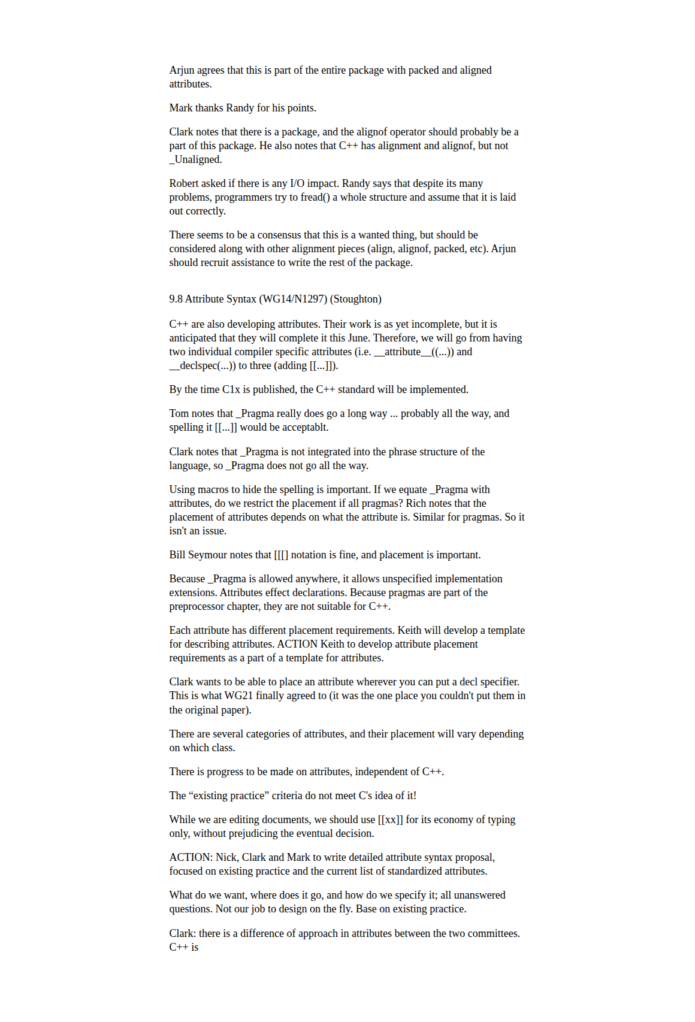Arjun agrees that this is part of the entire package with packed and aligned attributes.
Mark thanks Randy for his points.
Clark notes that there is a package, and the alignof operator should probably be a part of this package. He also notes that C++ has alignment and alignof, but not _Unaligned.
Robert asked if there is any I/O impact. Randy says that despite its many problems, programmers try to fread() a whole structure and assume that it is laid out correctly.
There seems to be a consensus that this is a wanted thing, but should be considered along with other alignment pieces (align, alignof, packed, etc). Arjun should recruit assistance to write the rest of the package.
9.8 Attribute Syntax (WG14/N1297) (Stoughton)
C++ are also developing attributes. Their work is as yet incomplete, but it is anticipated that they will complete it this June. Therefore, we will go from having two individual compiler specific attributes (i.e. __attribute__((...)) and __declspec(...)) to three (adding [[...]]).
By the time C1x is published, the C++ standard will be implemented.
Tom notes that _Pragma really does go a long way ... probably all the way, and spelling it [[...]] would be acceptablt.
Clark notes that _Pragma is not integrated into the phrase structure of the language, so _Pragma does not go all the way.
Using macros to hide the spelling is important. If we equate _Pragma with attributes, do we restrict the placement if all pragmas? Rich notes that the placement of attributes depends on what the attribute is. Similar for pragmas. So it isn't an issue.
Bill Seymour notes that [[[] notation is fine, and placement is important.
Because _Pragma is allowed anywhere, it allows unspecified implementation extensions. Attributes effect declarations. Because pragmas are part of the preprocessor chapter, they are not suitable for C++.
Each attribute has different placement requirements. Keith will develop a template for describing attributes. ACTION Keith to develop attribute placement requirements as a part of a template for attributes.
Clark wants to be able to place an attribute wherever you can put a decl specifier. This is what WG21 finally agreed to (it was the one place you couldn't put them in the original paper).
There are several categories of attributes, and their placement will vary depending on which class.
There is progress to be made on attributes, independent of C++.
The “existing practice” criteria do not meet C's idea of it!
While we are editing documents, we should use [[xx]] for its economy of typing only, without prejudicing the eventual decision.
ACTION: Nick, Clark and Mark to write detailed attribute syntax proposal, focused on existing practice and the current list of standardized attributes.
What do we want, where does it go, and how do we specify it; all unanswered questions. Not our job to design on the fly. Base on existing practice.
Clark: there is a difference of approach in attributes between the two committees. C++ is